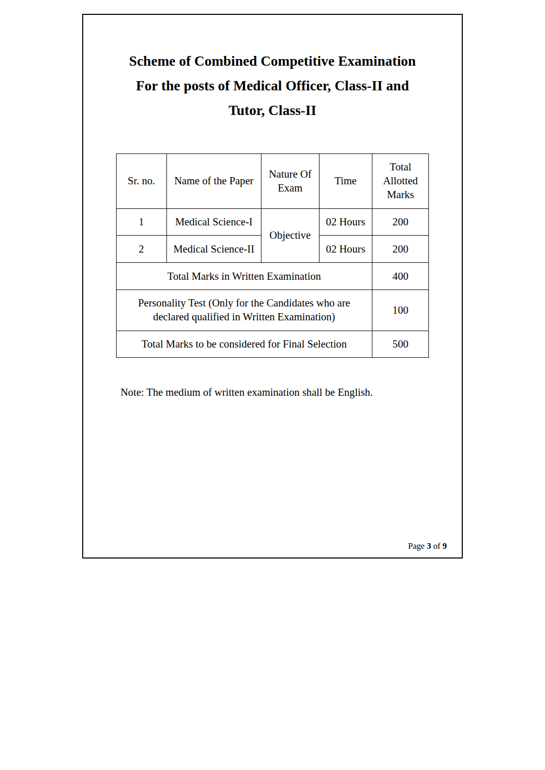Scheme of Combined Competitive Examination For the posts of Medical Officer, Class-II and Tutor, Class-II
| Sr. no. | Name of the Paper | Nature Of Exam | Time | Total Allotted Marks |
| 1 | Medical Science-I | Objective | 02 Hours | 200 |
| 2 | Medical Science-II | 02 Hours | 200 |
| Total Marks in Written Examination | 400 |
| Personality Test (Only for the Candidates who are declared qualified in Written Examination) | 100 |
| Total Marks to be considered for Final Selection | 500 |
Note: The medium of written examination shall be English.
Page 3 of 9